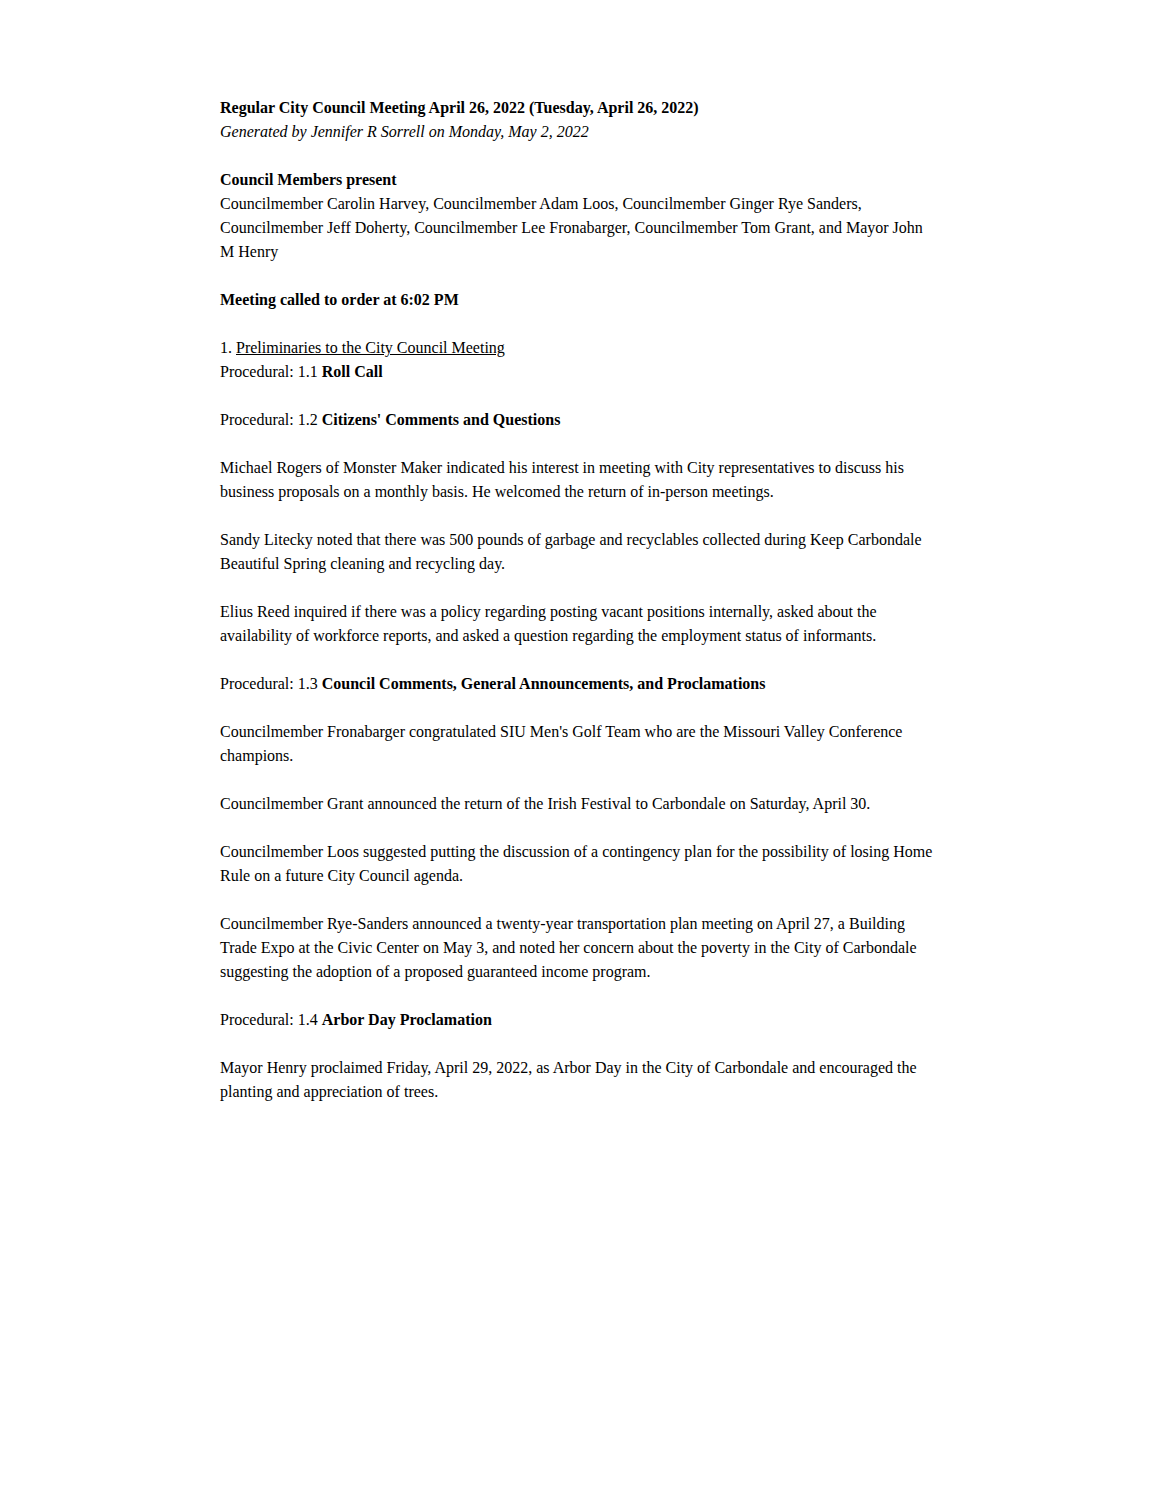Regular City Council Meeting April 26, 2022 (Tuesday, April 26, 2022)
Generated by Jennifer R Sorrell on Monday, May 2, 2022
Council Members present
Councilmember Carolin Harvey, Councilmember Adam Loos, Councilmember Ginger Rye Sanders, Councilmember Jeff Doherty, Councilmember Lee Fronabarger, Councilmember Tom Grant, and Mayor John M Henry
Meeting called to order at 6:02 PM
1. Preliminaries to the City Council Meeting
Procedural: 1.1 Roll Call
Procedural: 1.2 Citizens' Comments and Questions
Michael Rogers of Monster Maker indicated his interest in meeting with City representatives to discuss his business proposals on a monthly basis. He welcomed the return of in-person meetings.
Sandy Litecky noted that there was 500 pounds of garbage and recyclables collected during Keep Carbondale Beautiful Spring cleaning and recycling day.
Elius Reed inquired if there was a policy regarding posting vacant positions internally, asked about the availability of workforce reports, and asked a question regarding the employment status of informants.
Procedural: 1.3 Council Comments, General Announcements, and Proclamations
Councilmember Fronabarger congratulated SIU Men's Golf Team who are the Missouri Valley Conference champions.
Councilmember Grant announced the return of the Irish Festival to Carbondale on Saturday, April 30.
Councilmember Loos suggested putting the discussion of a contingency plan for the possibility of losing Home Rule on a future City Council agenda.
Councilmember Rye-Sanders announced a twenty-year transportation plan meeting on April 27, a Building Trade Expo at the Civic Center on May 3, and noted her concern about the poverty in the City of Carbondale suggesting the adoption of a proposed guaranteed income program.
Procedural: 1.4 Arbor Day Proclamation
Mayor Henry proclaimed Friday, April 29, 2022, as Arbor Day in the City of Carbondale and encouraged the planting and appreciation of trees.